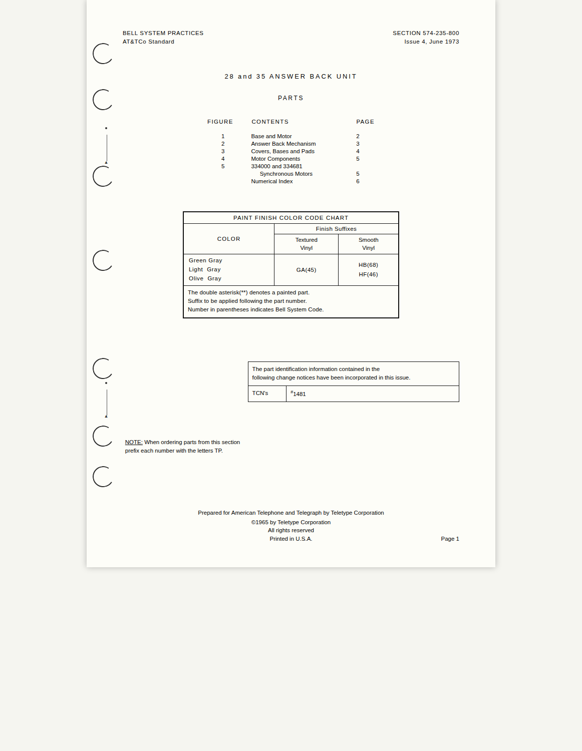▲
▲
BELL SYSTEM PRACTICES
AT&TCo Standard
SECTION 574-235-800
Issue 4, June 1973
28 and 35 ANSWER BACK UNIT
PARTS
| FIGURE | CONTENTS | PAGE |
| --- | --- | --- |
| 1 | Base and Motor | 2 |
| 2 | Answer Back Mechanism | 3 |
| 3 | Covers, Bases and Pads | 4 |
| 4 | Motor Components | 5 |
| 5 | 334000 and 334681 | |
| | Synchronous Motors | 5 |
| | Numerical Index | 6 |
| PAINT FINISH COLOR CODE CHART |
| COLOR | Finish Suffixes |
| Textured Vinyl | Smooth Vinyl |
| Green Gray Light Gray Olive Gray | GA(45) | HB(68) HF(46) |
| The double asterisk(**) denotes a painted part. Suffix to be applied following the part number. Number in parentheses indicates Bell System Code. |
| The part identification information contained in the following change notices have been incorporated in this issue. |
| TCN's | # 1481 |
NOTE: When ordering parts from this section
prefix each number with the letters TP.
Prepared for American Telephone and Telegraph by Teletype Corporation
©1965 by Teletype Corporation
All rights reserved
Printed in U.S.A.
Page 1